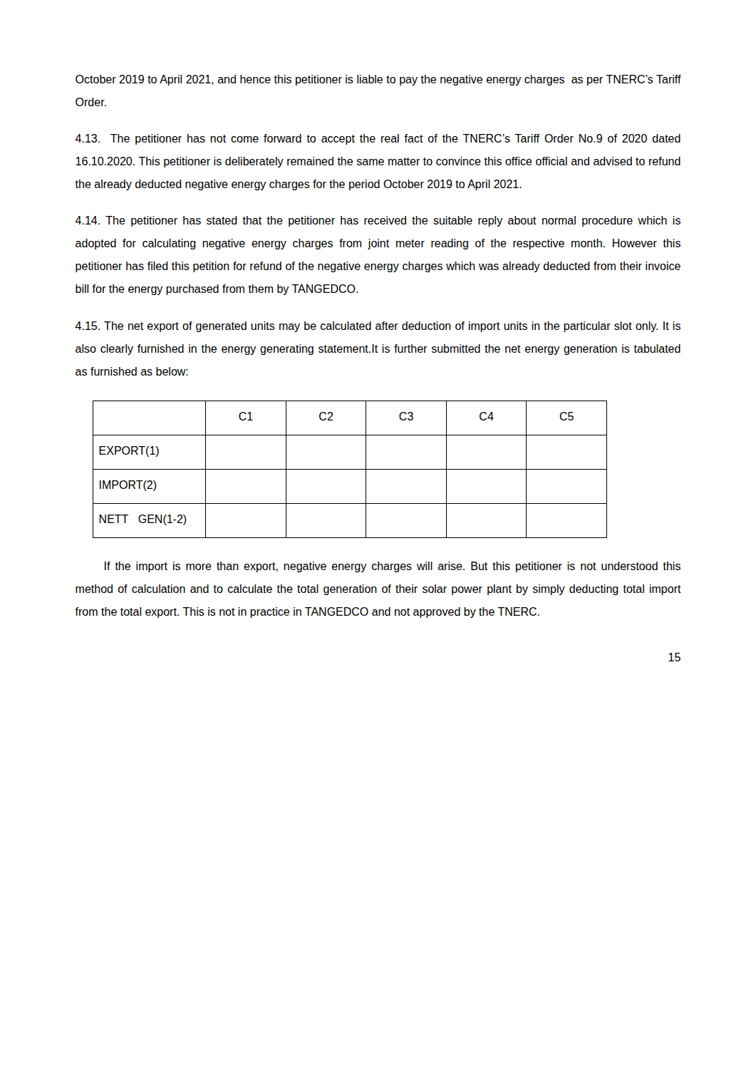October 2019 to April 2021, and hence this petitioner is liable to pay the negative energy charges as per TNERC’s Tariff Order.
4.13. The petitioner has not come forward to accept the real fact of the TNERC’s Tariff Order No.9 of 2020 dated 16.10.2020. This petitioner is deliberately remained the same matter to convince this office official and advised to refund the already deducted negative energy charges for the period October 2019 to April 2021.
4.14. The petitioner has stated that the petitioner has received the suitable reply about normal procedure which is adopted for calculating negative energy charges from joint meter reading of the respective month. However this petitioner has filed this petition for refund of the negative energy charges which was already deducted from their invoice bill for the energy purchased from them by TANGEDCO.
4.15. The net export of generated units may be calculated after deduction of import units in the particular slot only. It is also clearly furnished in the energy generating statement.It is further submitted the net energy generation is tabulated as furnished as below:
| | C1 | C2 | C3 | C4 | C5 |
| --- | --- | --- | --- | --- | --- |
| EXPORT(1) | | | | | |
| IMPORT(2) | | | | | |
| NETT GEN(1-2) | | | | | |
If the import is more than export, negative energy charges will arise. But this petitioner is not understood this method of calculation and to calculate the total generation of their solar power plant by simply deducting total import from the total export. This is not in practice in TANGEDCO and not approved by the TNERC.
15